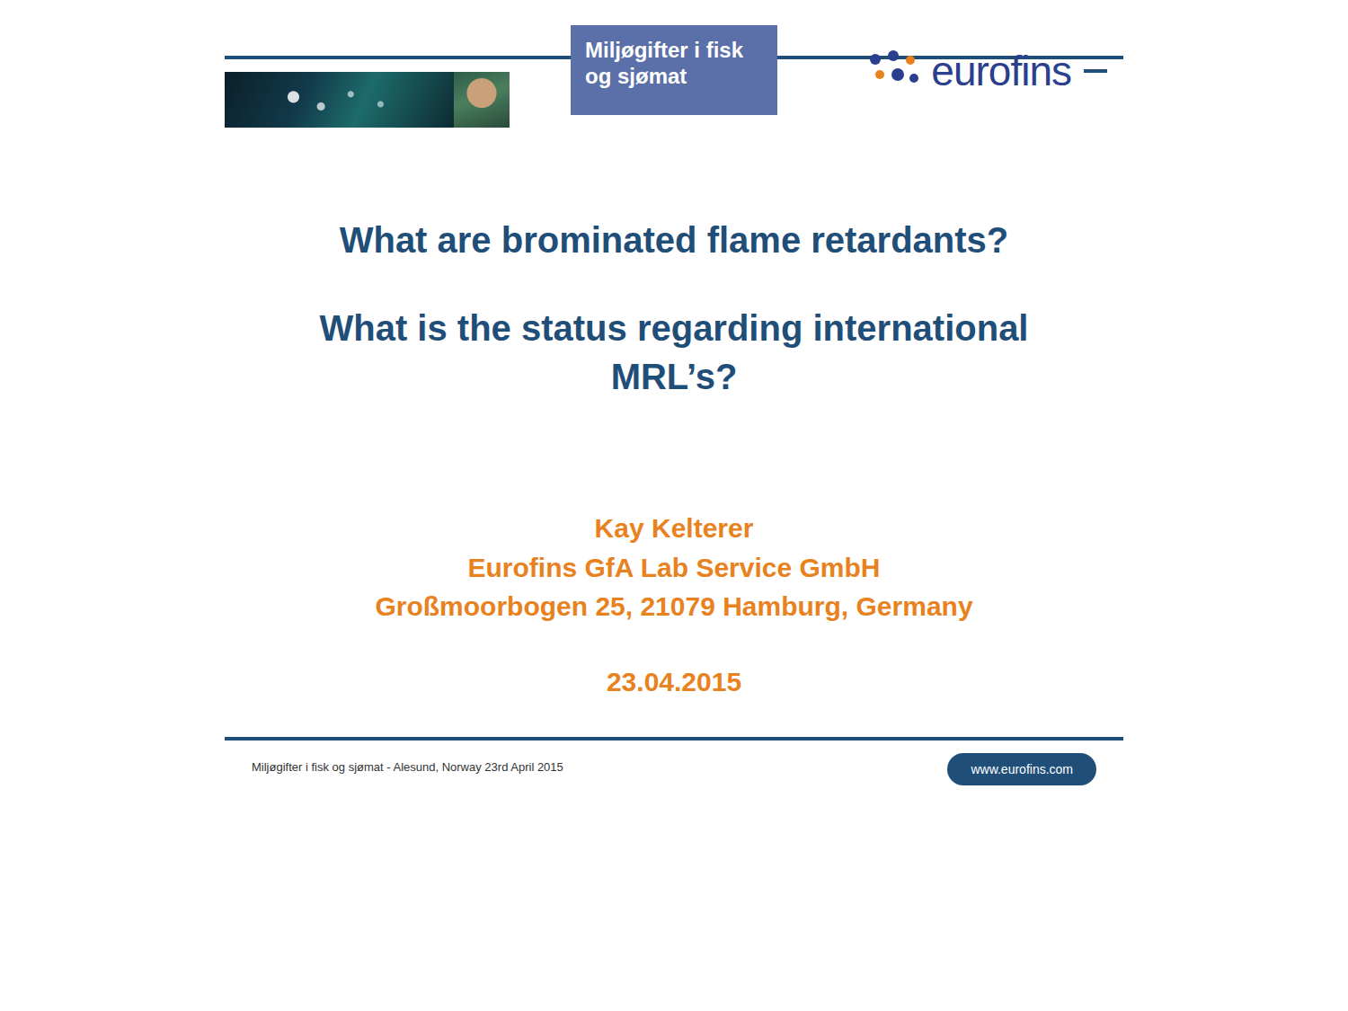Miljøgifter i fisk og sjømat
eurofins
What are brominated flame retardants? What is the status regarding international MRL’s?
Kay Kelterer
Eurofins GfA Lab Service GmbH
Großmoorbogen 25, 21079 Hamburg, Germany 23.04.2015
Miljøgifter i fisk og sjømat - Alesund, Norway 23rd April 2015
www.eurofins.com